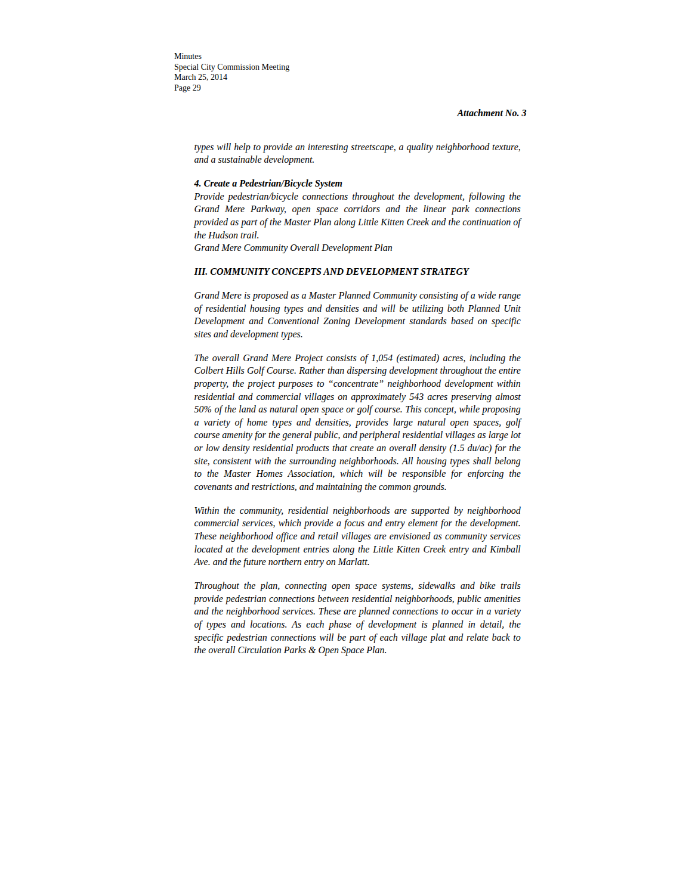Minutes
Special City Commission Meeting
March 25, 2014
Page 29
Attachment No. 3
types will help to provide an interesting streetscape, a quality neighborhood texture, and a sustainable development.
4. Create a Pedestrian/Bicycle System
Provide pedestrian/bicycle connections throughout the development, following the Grand Mere Parkway, open space corridors and the linear park connections provided as part of the Master Plan along Little Kitten Creek and the continuation of the Hudson trail.
Grand Mere Community Overall Development Plan
III. COMMUNITY CONCEPTS AND DEVELOPMENT STRATEGY
Grand Mere is proposed as a Master Planned Community consisting of a wide range of residential housing types and densities and will be utilizing both Planned Unit Development and Conventional Zoning Development standards based on specific sites and development types.
The overall Grand Mere Project consists of 1,054 (estimated) acres, including the Colbert Hills Golf Course. Rather than dispersing development throughout the entire property, the project purposes to “concentrate” neighborhood development within residential and commercial villages on approximately 543 acres preserving almost 50% of the land as natural open space or golf course. This concept, while proposing a variety of home types and densities, provides large natural open spaces, golf course amenity for the general public, and peripheral residential villages as large lot or low density residential products that create an overall density (1.5 du/ac) for the site, consistent with the surrounding neighborhoods. All housing types shall belong to the Master Homes Association, which will be responsible for enforcing the covenants and restrictions, and maintaining the common grounds.
Within the community, residential neighborhoods are supported by neighborhood commercial services, which provide a focus and entry element for the development. These neighborhood office and retail villages are envisioned as community services located at the development entries along the Little Kitten Creek entry and Kimball Ave. and the future northern entry on Marlatt.
Throughout the plan, connecting open space systems, sidewalks and bike trails provide pedestrian connections between residential neighborhoods, public amenities and the neighborhood services. These are planned connections to occur in a variety of types and locations. As each phase of development is planned in detail, the specific pedestrian connections will be part of each village plat and relate back to the overall Circulation Parks & Open Space Plan.